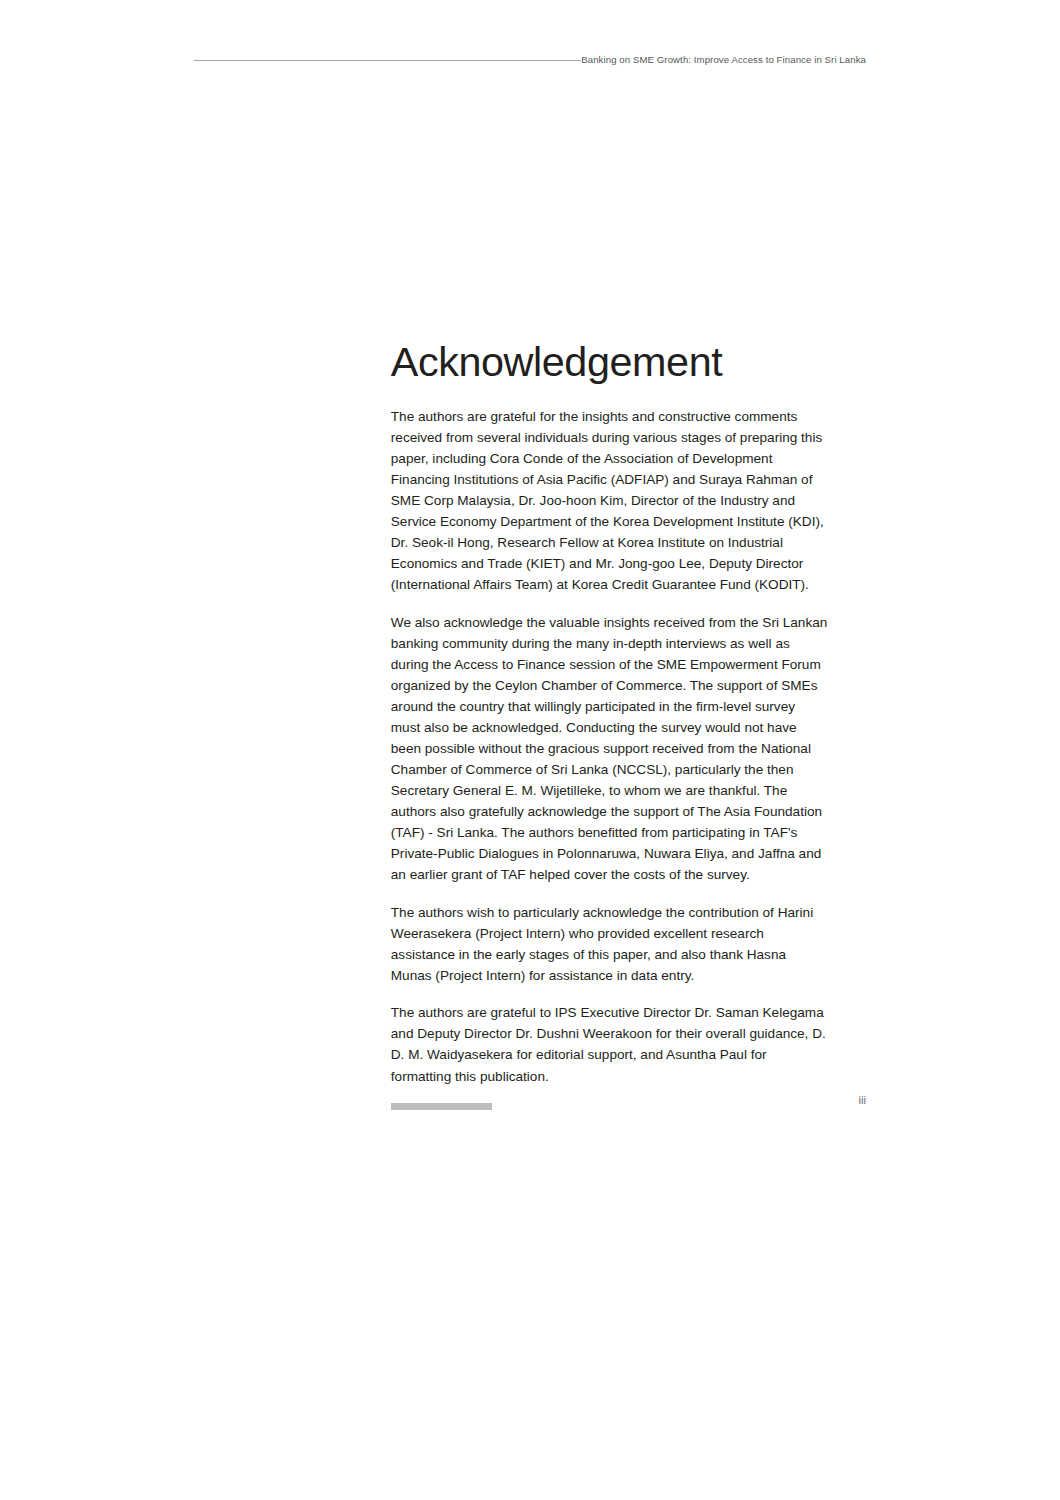Banking on SME Growth: Improve Access to Finance in Sri Lanka
Acknowledgement
The authors are grateful for the insights and constructive comments received from several individuals during various stages of preparing this paper, including Cora Conde of the Association of Development Financing Institutions of Asia Pacific (ADFIAP) and Suraya Rahman of SME Corp Malaysia, Dr. Joo-hoon Kim, Director of the Industry and Service Economy Department of the Korea Development Institute (KDI), Dr. Seok-il Hong, Research Fellow at Korea Institute on Industrial Economics and Trade (KIET) and Mr. Jong-goo Lee, Deputy Director (International Affairs Team) at Korea Credit Guarantee Fund (KODIT).
We also acknowledge the valuable insights received from the Sri Lankan banking community during the many in-depth interviews as well as during the Access to Finance session of the SME Empowerment Forum organized by the Ceylon Chamber of Commerce. The support of SMEs around the country that willingly participated in the firm-level survey must also be acknowledged. Conducting the survey would not have been possible without the gracious support received from the National Chamber of Commerce of Sri Lanka (NCCSL), particularly the then Secretary General E. M. Wijetilleke, to whom we are thankful. The authors also gratefully acknowledge the support of The Asia Foundation (TAF) - Sri Lanka. The authors benefitted from participating in TAF's Private-Public Dialogues in Polonnaruwa, Nuwara Eliya, and Jaffna and an earlier grant of TAF helped cover the costs of the survey.
The authors wish to particularly acknowledge the contribution of Harini Weerasekera (Project Intern) who provided excellent research assistance in the early stages of this paper, and also thank Hasna Munas (Project Intern) for assistance in data entry.
The authors are grateful to IPS Executive Director Dr. Saman Kelegama and Deputy Director Dr. Dushni Weerakoon for their overall guidance, D. D. M. Waidyasekera for editorial support, and Asuntha Paul for formatting this publication.
iii